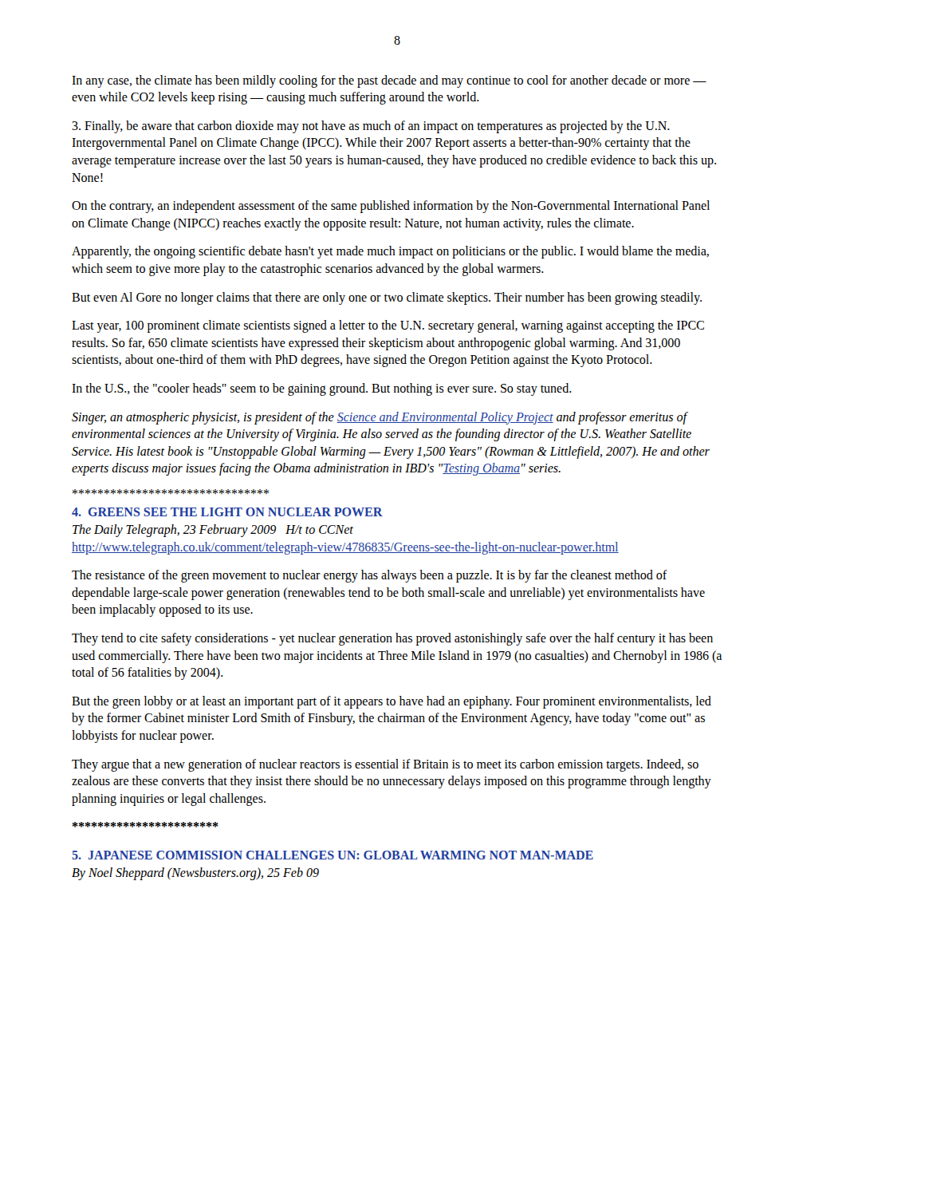8
In any case, the climate has been mildly cooling for the past decade and may continue to cool for another decade or more — even while CO2 levels keep rising — causing much suffering around the world.
3. Finally, be aware that carbon dioxide may not have as much of an impact on temperatures as projected by the U.N. Intergovernmental Panel on Climate Change (IPCC). While their 2007 Report asserts a better-than-90% certainty that the average temperature increase over the last 50 years is human-caused, they have produced no credible evidence to back this up. None!
On the contrary, an independent assessment of the same published information by the Non-Governmental International Panel on Climate Change (NIPCC) reaches exactly the opposite result: Nature, not human activity, rules the climate.
Apparently, the ongoing scientific debate hasn't yet made much impact on politicians or the public. I would blame the media, which seem to give more play to the catastrophic scenarios advanced by the global warmers.
But even Al Gore no longer claims that there are only one or two climate skeptics. Their number has been growing steadily.
Last year, 100 prominent climate scientists signed a letter to the U.N. secretary general, warning against accepting the IPCC results. So far, 650 climate scientists have expressed their skepticism about anthropogenic global warming. And 31,000 scientists, about one-third of them with PhD degrees, have signed the Oregon Petition against the Kyoto Protocol.
In the U.S., the "cooler heads" seem to be gaining ground. But nothing is ever sure. So stay tuned.
Singer, an atmospheric physicist, is president of the Science and Environmental Policy Project and professor emeritus of environmental sciences at the University of Virginia. He also served as the founding director of the U.S. Weather Satellite Service. His latest book is "Unstoppable Global Warming — Every 1,500 Years" (Rowman & Littlefield, 2007). He and other experts discuss major issues facing the Obama administration in IBD's "Testing Obama" series.
*******************************
4. Greens see the light on nuclear power
The Daily Telegraph, 23 February 2009 H/t to CCNet
http://www.telegraph.co.uk/comment/telegraph-view/4786835/Greens-see-the-light-on-nuclear-power.html
The resistance of the green movement to nuclear energy has always been a puzzle. It is by far the cleanest method of dependable large-scale power generation (renewables tend to be both small-scale and unreliable) yet environmentalists have been implacably opposed to its use.
They tend to cite safety considerations - yet nuclear generation has proved astonishingly safe over the half century it has been used commercially. There have been two major incidents at Three Mile Island in 1979 (no casualties) and Chernobyl in 1986 (a total of 56 fatalities by 2004).
But the green lobby or at least an important part of it appears to have had an epiphany. Four prominent environmentalists, led by the former Cabinet minister Lord Smith of Finsbury, the chairman of the Environment Agency, have today "come out" as lobbyists for nuclear power.
They argue that a new generation of nuclear reactors is essential if Britain is to meet its carbon emission targets. Indeed, so zealous are these converts that they insist there should be no unnecessary delays imposed on this programme through lengthy planning inquiries or legal challenges.
***********************
5. Japanese commission challenges UN: Global warming not man-made
By Noel Sheppard (Newsbusters.org), 25 Feb 09